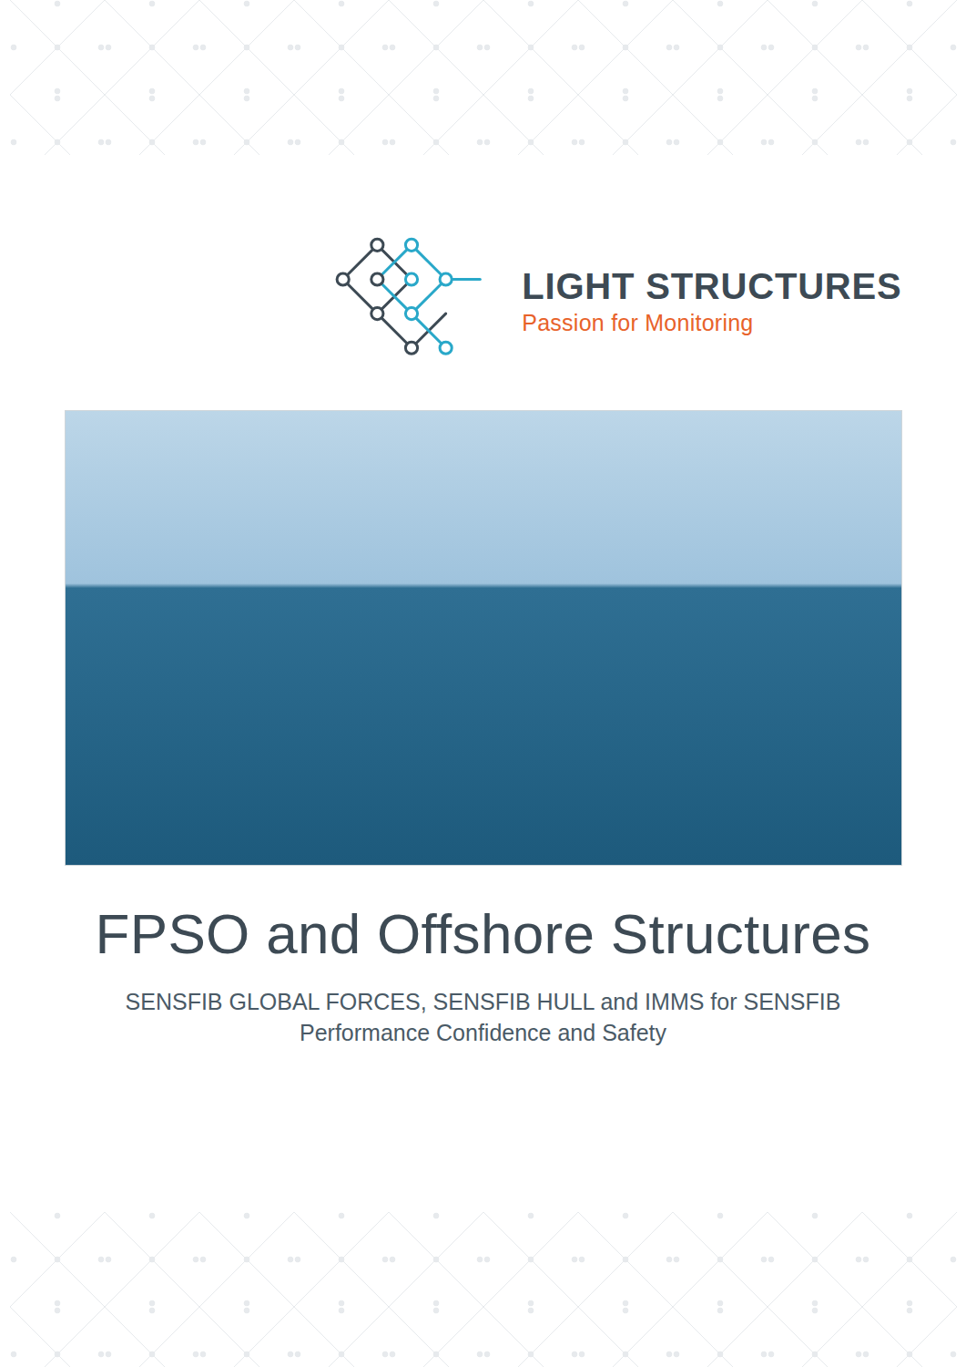LIGHT STRUCTURES
Passion for Monitoring
Offshore production platform with an FPSO in the background.
FPSO and Offshore Structures
SENSFIB GLOBAL FORCES, SENSFIB HULL and IMMS for SENSFIB Performance Confidence and Safety